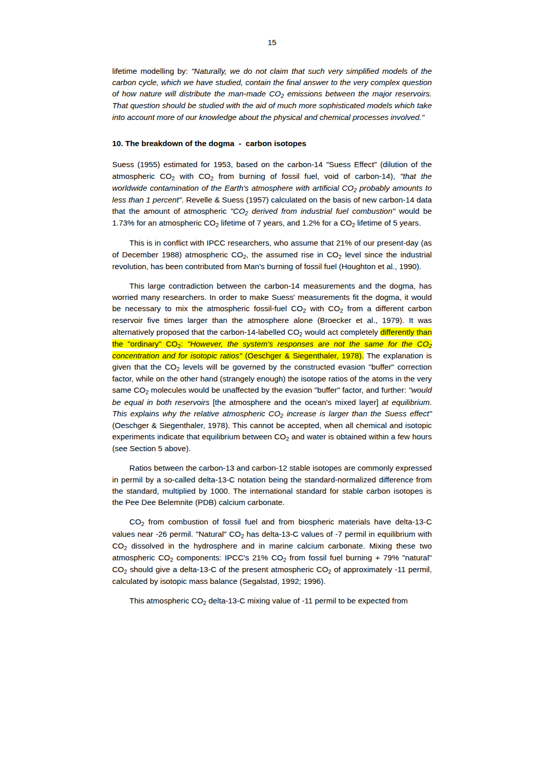15
lifetime modelling by: "Naturally, we do not claim that such very simplified models of the carbon cycle, which we have studied, contain the final answer to the very complex question of how nature will distribute the man-made CO2 emissions between the major reservoirs. That question should be studied with the aid of much more sophisticated models which take into account more of our knowledge about the physical and chemical processes involved."
10. The breakdown of the dogma - carbon isotopes
Suess (1955) estimated for 1953, based on the carbon-14 "Suess Effect" (dilution of the atmospheric CO2 with CO2 from burning of fossil fuel, void of carbon-14), "that the worldwide contamination of the Earth's atmosphere with artificial CO2 probably amounts to less than 1 percent". Revelle & Suess (1957) calculated on the basis of new carbon-14 data that the amount of atmospheric "CO2 derived from industrial fuel combustion" would be 1.73% for an atmospheric CO2 lifetime of 7 years, and 1.2% for a CO2 lifetime of 5 years.
This is in conflict with IPCC researchers, who assume that 21% of our present-day (as of December 1988) atmospheric CO2, the assumed rise in CO2 level since the industrial revolution, has been contributed from Man's burning of fossil fuel (Houghton et al., 1990).
This large contradiction between the carbon-14 measurements and the dogma, has worried many researchers. In order to make Suess' measurements fit the dogma, it would be necessary to mix the atmospheric fossil-fuel CO2 with CO2 from a different carbon reservoir five times larger than the atmosphere alone (Broecker et al., 1979). It was alternatively proposed that the carbon-14-labelled CO2 would act completely differently than the "ordinary" CO2: "However, the system's responses are not the same for the CO2 concentration and for isotopic ratios" (Oeschger & Siegenthaler, 1978). The explanation is given that the CO2 levels will be governed by the constructed evasion "buffer" correction factor, while on the other hand (strangely enough) the isotope ratios of the atoms in the very same CO2 molecules would be unaffected by the evasion "buffer" factor, and further: "would be equal in both reservoirs [the atmosphere and the ocean's mixed layer] at equilibrium. This explains why the relative atmospheric CO2 increase is larger than the Suess effect" (Oeschger & Siegenthaler, 1978). This cannot be accepted, when all chemical and isotopic experiments indicate that equilibrium between CO2 and water is obtained within a few hours (see Section 5 above).
Ratios between the carbon-13 and carbon-12 stable isotopes are commonly expressed in permil by a so-called delta-13-C notation being the standard-normalized difference from the standard, multiplied by 1000. The international standard for stable carbon isotopes is the Pee Dee Belemnite (PDB) calcium carbonate.
CO2 from combustion of fossil fuel and from biospheric materials have delta-13-C values near -26 permil. "Natural" CO2 has delta-13-C values of -7 permil in equilibrium with CO2 dissolved in the hydrosphere and in marine calcium carbonate. Mixing these two atmospheric CO2 components: IPCC's 21% CO2 from fossil fuel burning + 79% "natural" CO2 should give a delta-13-C of the present atmospheric CO2 of approximately -11 permil, calculated by isotopic mass balance (Segalstad, 1992; 1996).
This atmospheric CO2 delta-13-C mixing value of -11 permil to be expected from